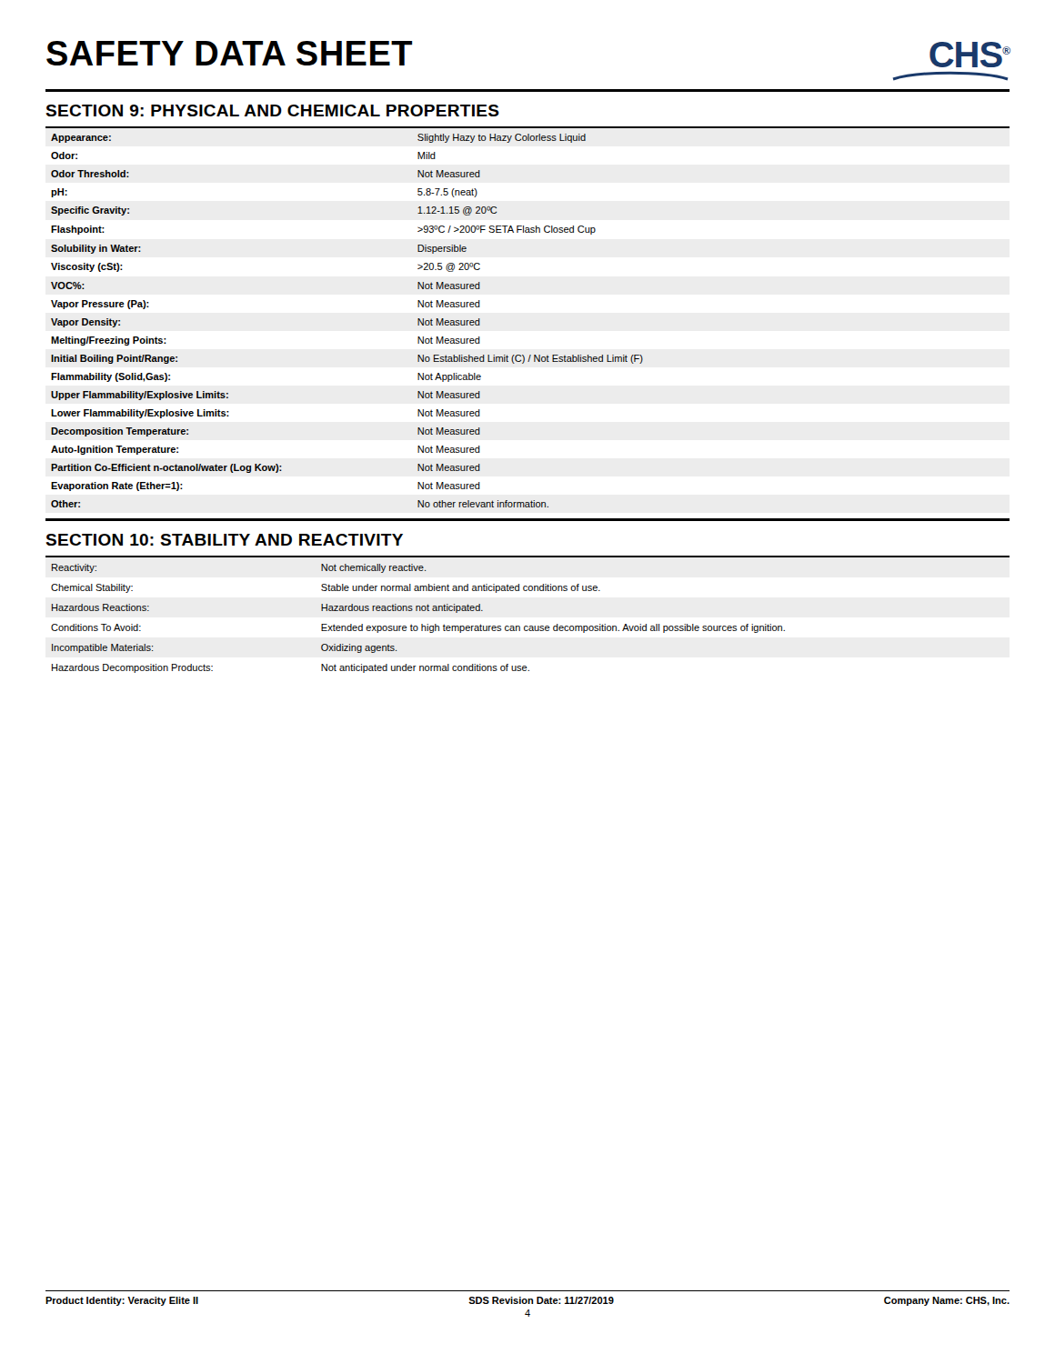SAFETY DATA SHEET
CHS®
SECTION 9: PHYSICAL AND CHEMICAL PROPERTIES
| Appearance: | Slightly Hazy to Hazy Colorless Liquid |
| Odor: | Mild |
| Odor Threshold: | Not Measured |
| pH: | 5.8-7.5 (neat) |
| Specific Gravity: | 1.12-1.15 @ 20⁰C |
| Flashpoint: | >93⁰C / >200⁰F SETA Flash Closed Cup |
| Solubility in Water: | Dispersible |
| Viscosity (cSt): | >20.5 @ 20⁰C |
| VOC%: | Not Measured |
| Vapor Pressure (Pa): | Not Measured |
| Vapor Density: | Not Measured |
| Melting/Freezing Points: | Not Measured |
| Initial Boiling Point/Range: | No Established Limit (C) / Not Established Limit (F) |
| Flammability (Solid,Gas): | Not Applicable |
| Upper Flammability/Explosive Limits: | Not Measured |
| Lower Flammability/Explosive Limits: | Not Measured |
| Decomposition Temperature: | Not Measured |
| Auto-Ignition Temperature: | Not Measured |
| Partition Co-Efficient n-octanol/water (Log Kow): | Not Measured |
| Evaporation Rate (Ether=1): | Not Measured |
| Other: | No other relevant information. |
SECTION 10: STABILITY AND REACTIVITY
| Reactivity: | Not chemically reactive. |
| Chemical Stability: | Stable under normal ambient and anticipated conditions of use. |
| Hazardous Reactions: | Hazardous reactions not anticipated. |
| Conditions To Avoid: | Extended exposure to high temperatures can cause decomposition. Avoid all possible sources of ignition. |
| Incompatible Materials: | Oxidizing agents. |
| Hazardous Decomposition Products: | Not anticipated under normal conditions of use. |
Product Identity: Veracity Elite II SDS Revision Date: 11/27/2019 Company Name: CHS, Inc.
4